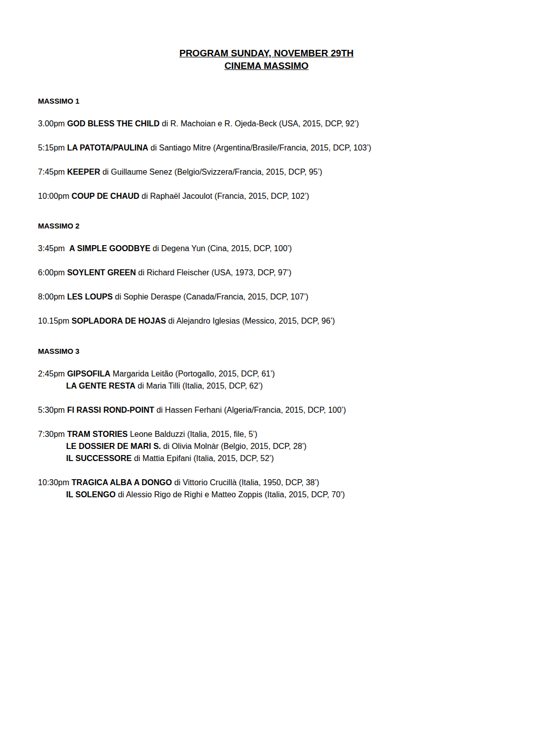PROGRAM SUNDAY, NOVEMBER 29TH
CINEMA MASSIMO
MASSIMO 1
3.00pm GOD BLESS THE CHILD di R. Machoian e R. Ojeda-Beck (USA, 2015, DCP, 92’)
5:15pm LA PATOTA/PAULINA di Santiago Mitre (Argentina/Brasile/Francia, 2015, DCP, 103’)
7:45pm KEEPER di Guillaume Senez (Belgio/Svizzera/Francia, 2015, DCP, 95’)
10:00pm COUP DE CHAUD di Raphaël Jacoulot (Francia, 2015, DCP, 102’)
MASSIMO 2
3:45pm A SIMPLE GOODBYE di Degena Yun (Cina, 2015, DCP, 100’)
6:00pm SOYLENT GREEN di Richard Fleischer (USA, 1973, DCP, 97’)
8:00pm LES LOUPS di Sophie Deraspe (Canada/Francia, 2015, DCP, 107’)
10.15pm SOPLADORA DE HOJAS di Alejandro Iglesias (Messico, 2015, DCP, 96’)
MASSIMO 3
2:45pm GIPSOFILA Margarida Leitão (Portogallo, 2015, DCP, 61’)
LA GENTE RESTA di Maria Tilli (Italia, 2015, DCP, 62’)
5:30pm FI RASSI ROND-POINT di Hassen Ferhani (Algeria/Francia, 2015, DCP, 100’)
7:30pm TRAM STORIES Leone Balduzzi (Italia, 2015, file, 5’)
LE DOSSIER DE MARI S. di Olivia Molnàr (Belgio, 2015, DCP, 28’)
IL SUCCESSORE di Mattia Epifani (Italia, 2015, DCP, 52’)
10:30pm TRAGICA ALBA A DONGO di Vittorio Crucillà (Italia, 1950, DCP, 38’)
IL SOLENGO di Alessio Rigo de Righi e Matteo Zoppis (Italia, 2015, DCP, 70’)